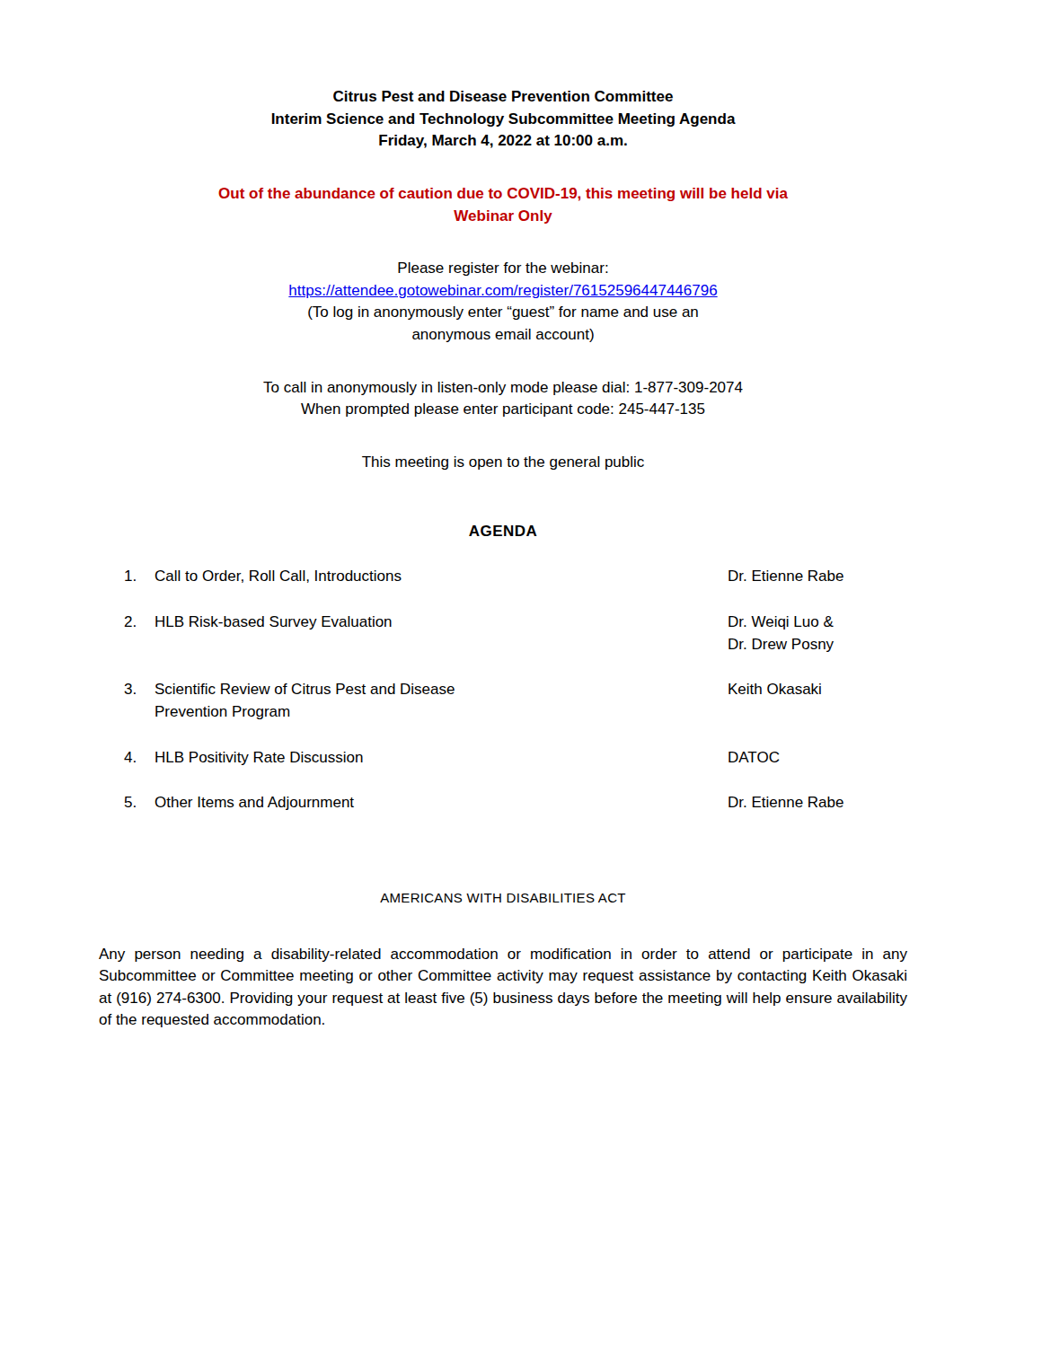Citrus Pest and Disease Prevention Committee
Interim Science and Technology Subcommittee Meeting Agenda
Friday, March 4, 2022 at 10:00 a.m.
Out of the abundance of caution due to COVID-19, this meeting will be held via Webinar Only
Please register for the webinar:
https://attendee.gotowebinar.com/register/76152596447446796
(To log in anonymously enter “guest” for name and use an
anonymous email account)
To call in anonymously in listen-only mode please dial: 1-877-309-2074
When prompted please enter participant code: 245-447-135
This meeting is open to the general public
AGENDA
| 1. | Call to Order, Roll Call, Introductions | Dr. Etienne Rabe |
| 2. | HLB Risk-based Survey Evaluation | Dr. Weiqi Luo & Dr. Drew Posny |
| 3. | Scientific Review of Citrus Pest and Disease Prevention Program | Keith Okasaki |
| 4. | HLB Positivity Rate Discussion | DATOC |
| 5. | Other Items and Adjournment | Dr. Etienne Rabe |
AMERICANS WITH DISABILITIES ACT
Any person needing a disability-related accommodation or modification in order to attend or participate in any Subcommittee or Committee meeting or other Committee activity may request assistance by contacting Keith Okasaki at (916) 274-6300. Providing your request at least five (5) business days before the meeting will help ensure availability of the requested accommodation.